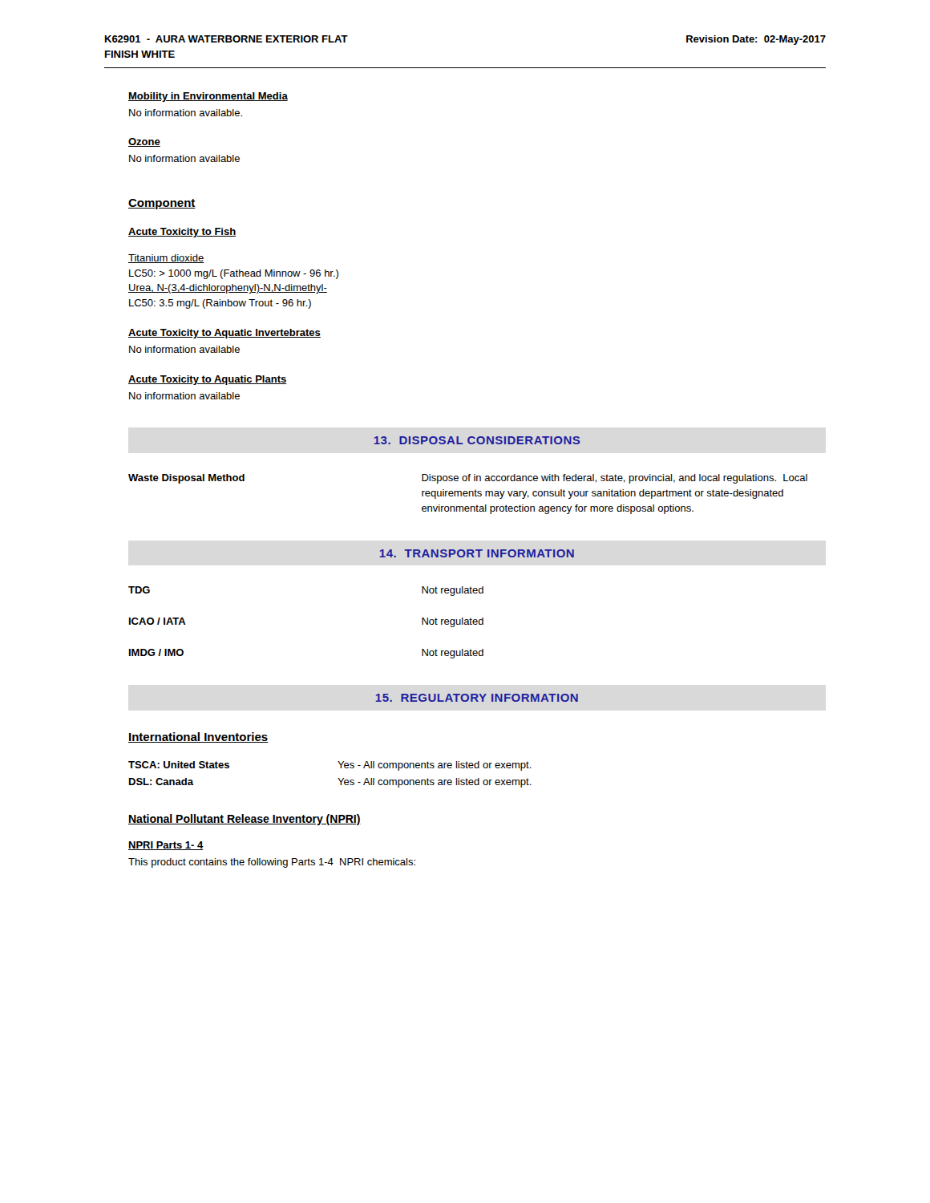K62901 - AURA WATERBORNE EXTERIOR FLAT
FINISH WHITE
Revision Date: 02-May-2017
Mobility in Environmental Media
No information available.
Ozone
No information available
Component
Acute Toxicity to Fish
Titanium dioxide
LC50: > 1000 mg/L (Fathead Minnow - 96 hr.)
Urea, N-(3,4-dichlorophenyl)-N,N-dimethyl-
LC50: 3.5 mg/L (Rainbow Trout - 96 hr.)
Acute Toxicity to Aquatic Invertebrates
No information available
Acute Toxicity to Aquatic Plants
No information available
13. DISPOSAL CONSIDERATIONS
Waste Disposal Method
Dispose of in accordance with federal, state, provincial, and local regulations. Local requirements may vary, consult your sanitation department or state-designated environmental protection agency for more disposal options.
14. TRANSPORT INFORMATION
TDG
Not regulated
ICAO / IATA
Not regulated
IMDG / IMO
Not regulated
15. REGULATORY INFORMATION
International Inventories
TSCA: United States
Yes - All components are listed or exempt.
DSL: Canada
Yes - All components are listed or exempt.
National Pollutant Release Inventory (NPRI)
NPRI Parts 1- 4
This product contains the following Parts 1-4 NPRI chemicals: